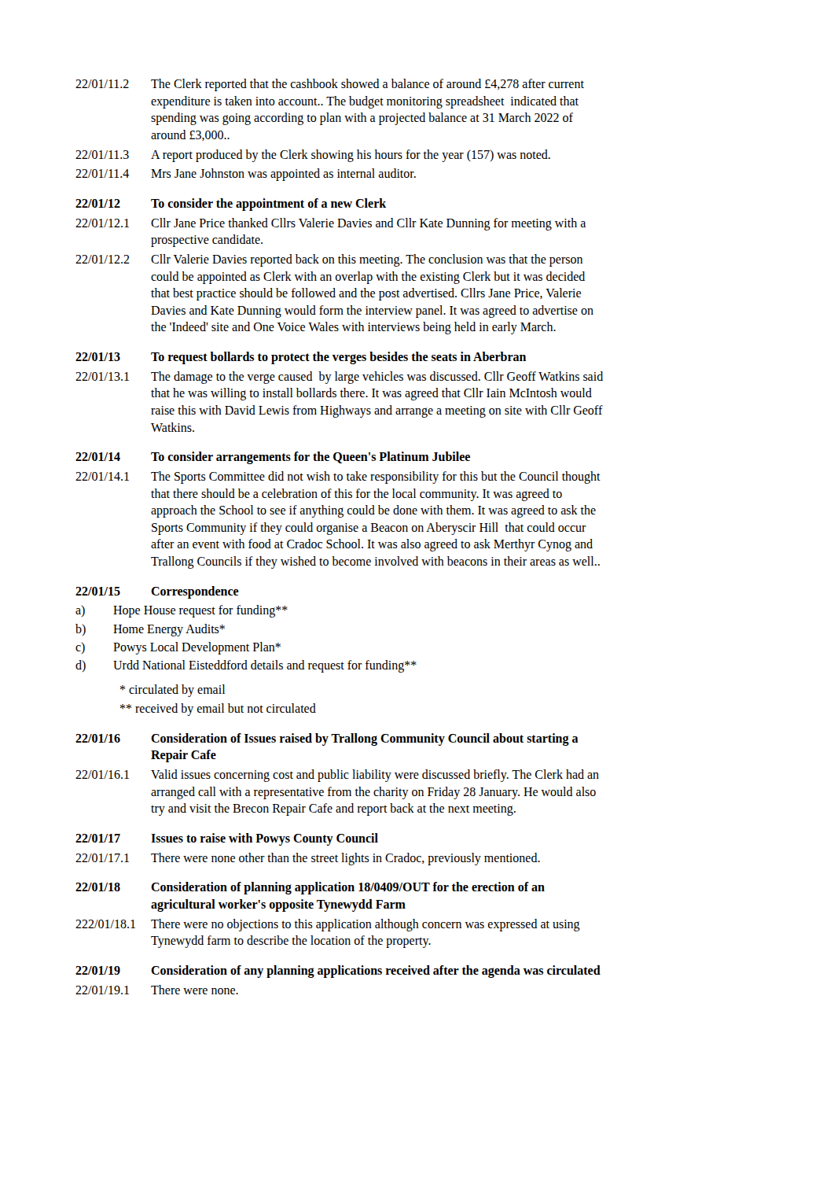22/01/11.2 The Clerk reported that the cashbook showed a balance of around £4,278 after current expenditure is taken into account.. The budget monitoring spreadsheet indicated that spending was going according to plan with a projected balance at 31 March 2022 of around £3,000..
22/01/11.3 A report produced by the Clerk showing his hours for the year (157) was noted.
22/01/11.4 Mrs Jane Johnston was appointed as internal auditor.
22/01/12 To consider the appointment of a new Clerk
22/01/12.1 Cllr Jane Price thanked Cllrs Valerie Davies and Cllr Kate Dunning for meeting with a prospective candidate.
22/01/12.2 Cllr Valerie Davies reported back on this meeting. The conclusion was that the person could be appointed as Clerk with an overlap with the existing Clerk but it was decided that best practice should be followed and the post advertised. Cllrs Jane Price, Valerie Davies and Kate Dunning would form the interview panel. It was agreed to advertise on the 'Indeed' site and One Voice Wales with interviews being held in early March.
22/01/13 To request bollards to protect the verges besides the seats in Aberbran
22/01/13.1 The damage to the verge caused by large vehicles was discussed. Cllr Geoff Watkins said that he was willing to install bollards there. It was agreed that Cllr Iain McIntosh would raise this with David Lewis from Highways and arrange a meeting on site with Cllr Geoff Watkins.
22/01/14 To consider arrangements for the Queen's Platinum Jubilee
22/01/14.1 The Sports Committee did not wish to take responsibility for this but the Council thought that there should be a celebration of this for the local community. It was agreed to approach the School to see if anything could be done with them. It was agreed to ask the Sports Community if they could organise a Beacon on Aberyscir Hill that could occur after an event with food at Cradoc School. It was also agreed to ask Merthyr Cynog and Trallong Councils if they wished to become involved with beacons in their areas as well..
22/01/15 Correspondence
a) Hope House request for funding**
b) Home Energy Audits*
c) Powys Local Development Plan*
d) Urdd National Eisteddford details and request for funding**
* circulated by email
** received by email but not circulated
22/01/16 Consideration of Issues raised by Trallong Community Council about starting a Repair Cafe
22/01/16.1 Valid issues concerning cost and public liability were discussed briefly. The Clerk had an arranged call with a representative from the charity on Friday 28 January. He would also try and visit the Brecon Repair Cafe and report back at the next meeting.
22/01/17 Issues to raise with Powys County Council
22/01/17.1 There were none other than the street lights in Cradoc, previously mentioned.
22/01/18 Consideration of planning application 18/0409/OUT for the erection of an agricultural worker's opposite Tynewydd Farm
222/01/18.1 There were no objections to this application although concern was expressed at using Tynewydd farm to describe the location of the property.
22/01/19 Consideration of any planning applications received after the agenda was circulated
22/01/19.1 There were none.